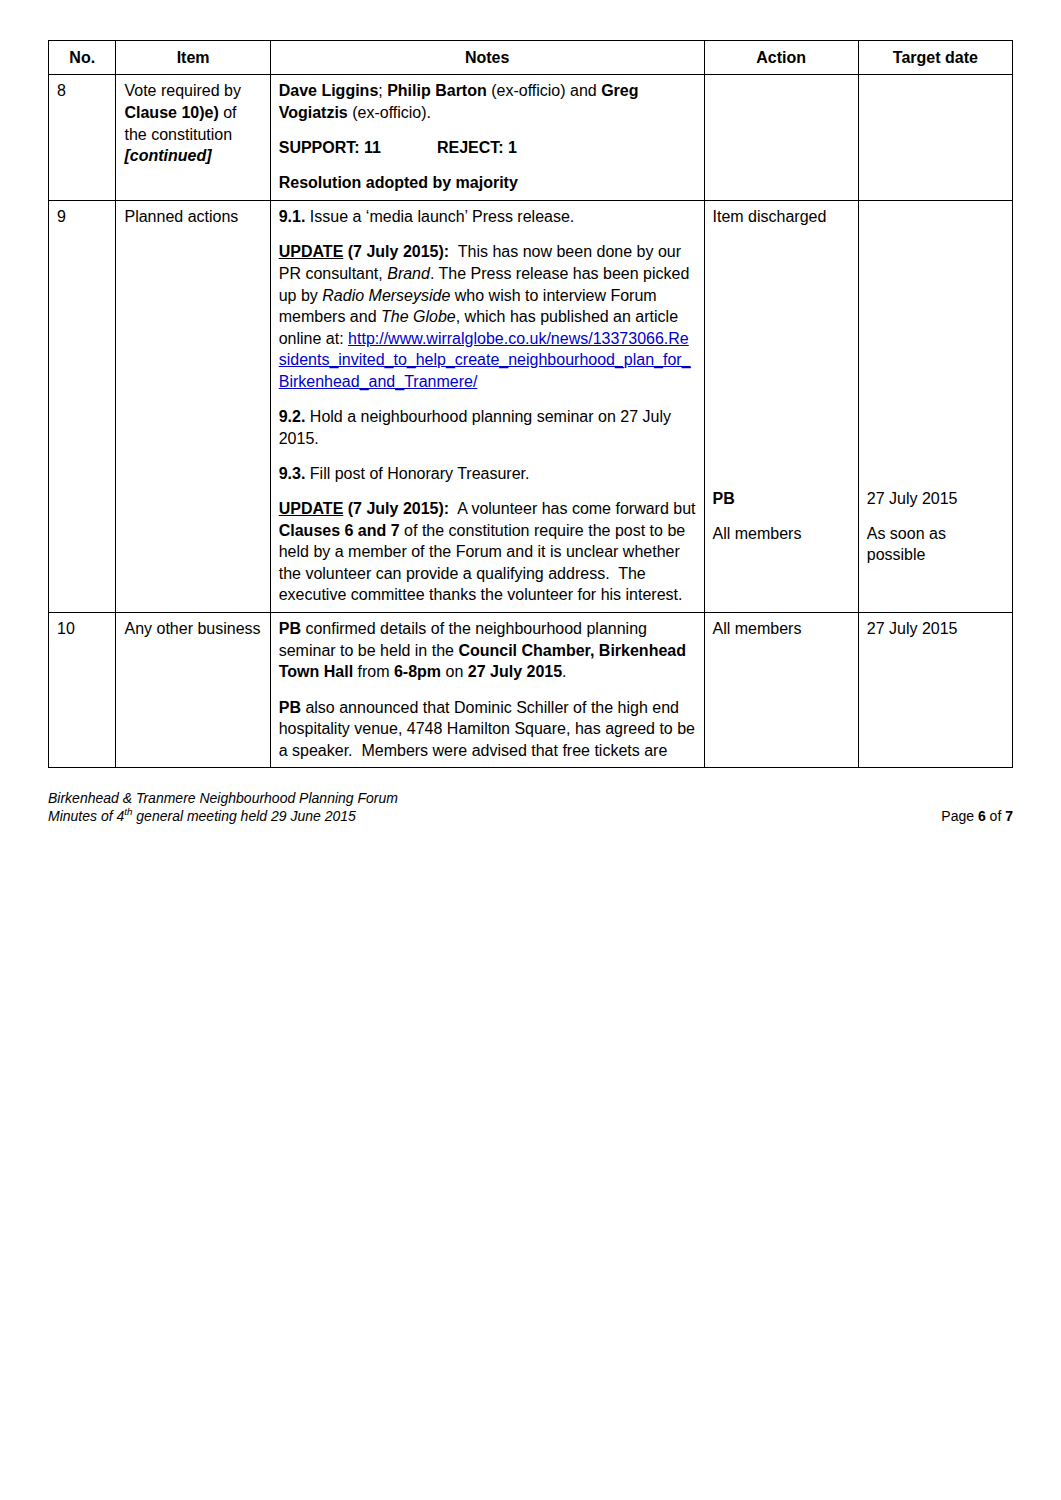| No. | Item | Notes | Action | Target date |
| --- | --- | --- | --- | --- |
| 8 | Vote required by Clause 10)e) of the constitution [continued] | Dave Liggins ; Philip Barton (ex-officio) and Greg Vogiatzis (ex-officio). SUPPORT: 11 REJECT: 1 Resolution adopted by majority | | |
| 9 | Planned actions | 9.1. Issue a ‘media launch’ Press release. UPDATE (7 July 2015): This has now been done by our PR consultant, Brand . The Press release has been picked up by Radio Merseyside who wish to interview Forum members and The Globe , which has published an article online at: http://www.wirralglobe.co.uk/news/13373066.Residents_invited_to_help_create_neighbourhood_plan_for_Birkenhead_and_Tranmere/ 9.2. Hold a neighbourhood planning seminar on 27 July 2015. 9.3. Fill post of Honorary Treasurer. UPDATE (7 July 2015): A volunteer has come forward but Clauses 6 and 7 of the constitution require the post to be held by a member of the Forum and it is unclear whether the volunteer can provide a qualifying address. The executive committee thanks the volunteer for his interest. | Item discharged PB All members | 27 July 2015 As soon as possible |
| 10 | Any other business | PB confirmed details of the neighbourhood planning seminar to be held in the Council Chamber, Birkenhead Town Hall from 6-8pm on 27 July 2015 . PB also announced that Dominic Schiller of the high end hospitality venue, 4748 Hamilton Square, has agreed to be a speaker. Members were advised that free tickets are | All members | 27 July 2015 |
Birkenhead & Tranmere Neighbourhood Planning Forum
Minutes of 4th general meeting held 29 June 2015
Page 6 of 7